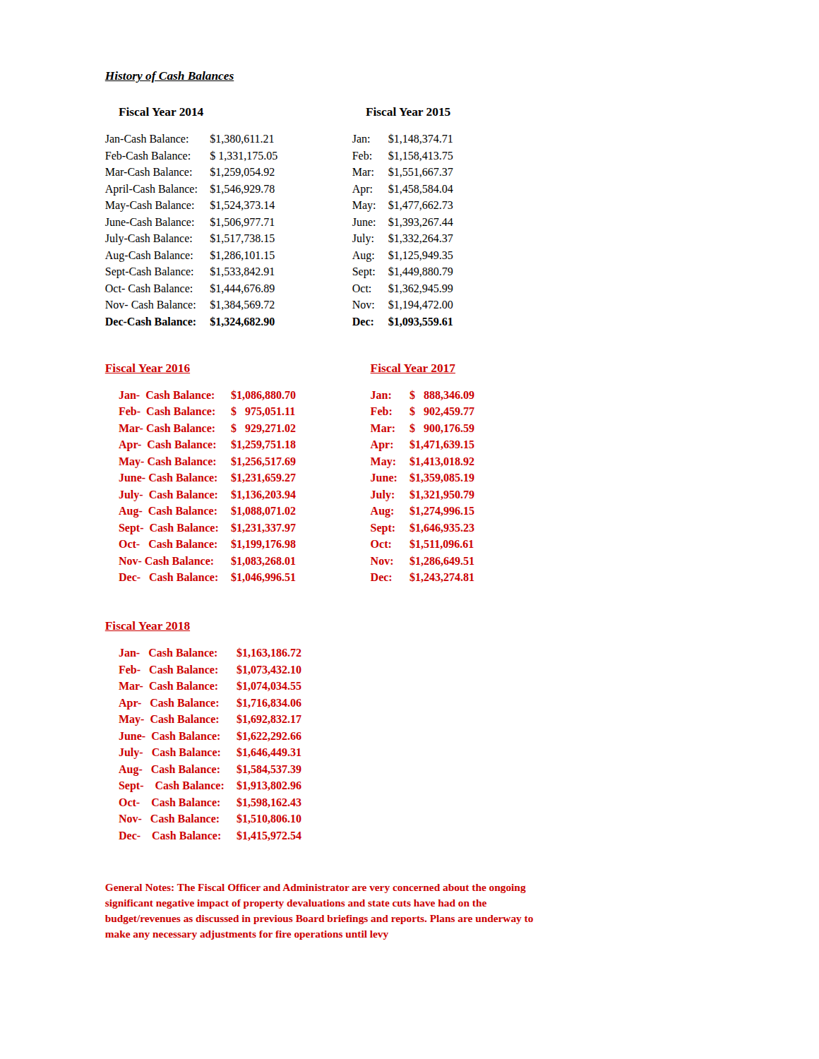History of Cash Balances
Fiscal Year 2014
| Jan-Cash Balance: | $1,380,611.21 |
| Feb-Cash Balance: | $ 1,331,175.05 |
| Mar-Cash Balance: | $1,259,054.92 |
| April-Cash Balance: | $1,546,929.78 |
| May-Cash Balance: | $1,524,373.14 |
| June-Cash Balance: | $1,506,977.71 |
| July-Cash Balance: | $1,517,738.15 |
| Aug-Cash Balance: | $1,286,101.15 |
| Sept-Cash Balance: | $1,533,842.91 |
| Oct- Cash Balance: | $1,444,676.89 |
| Nov- Cash Balance: | $1,384,569.72 |
| Dec-Cash Balance: | $1,324,682.90 |
Fiscal Year 2015
| Jan: | $1,148,374.71 |
| Feb: | $1,158,413.75 |
| Mar: | $1,551,667.37 |
| Apr: | $1,458,584.04 |
| May: | $1,477,662.73 |
| June: | $1,393,267.44 |
| July: | $1,332,264.37 |
| Aug: | $1,125,949.35 |
| Sept: | $1,449,880.79 |
| Oct: | $1,362,945.99 |
| Nov: | $1,194,472.00 |
| Dec: | $1,093,559.61 |
Fiscal Year 2016
| Jan- Cash Balance: | $1,086,880.70 |
| Feb- Cash Balance: | $ 975,051.11 |
| Mar- Cash Balance: | $ 929,271.02 |
| Apr- Cash Balance: | $1,259,751.18 |
| May- Cash Balance: | $1,256,517.69 |
| June- Cash Balance: | $1,231,659.27 |
| July- Cash Balance: | $1,136,203.94 |
| Aug- Cash Balance: | $1,088,071.02 |
| Sept- Cash Balance: | $1,231,337.97 |
| Oct- Cash Balance: | $1,199,176.98 |
| Nov- Cash Balance: | $1,083,268.01 |
| Dec- Cash Balance: | $1,046,996.51 |
Fiscal Year 2017
| Jan: | $ 888,346.09 |
| Feb: | $ 902,459.77 |
| Mar: | $ 900,176.59 |
| Apr: | $1,471,639.15 |
| May: | $1,413,018.92 |
| June: | $1,359,085.19 |
| July: | $1,321,950.79 |
| Aug: | $1,274,996.15 |
| Sept: | $1,646,935.23 |
| Oct: | $1,511,096.61 |
| Nov: | $1,286,649.51 |
| Dec: | $1,243,274.81 |
Fiscal Year 2018
| Jan- Cash Balance: | $1,163,186.72 |
| Feb- Cash Balance: | $1,073,432.10 |
| Mar- Cash Balance: | $1,074,034.55 |
| Apr- Cash Balance: | $1,716,834.06 |
| May- Cash Balance: | $1,692,832.17 |
| June- Cash Balance: | $1,622,292.66 |
| July- Cash Balance: | $1,646,449.31 |
| Aug- Cash Balance: | $1,584,537.39 |
| Sept- Cash Balance: | $1,913,802.96 |
| Oct- Cash Balance: | $1,598,162.43 |
| Nov- Cash Balance: | $1,510,806.10 |
| Dec- Cash Balance: | $1,415,972.54 |
General Notes: The Fiscal Officer and Administrator are very concerned about the ongoing significant negative impact of property devaluations and state cuts have had on the budget/revenues as discussed in previous Board briefings and reports. Plans are underway to make any necessary adjustments for fire operations until levy